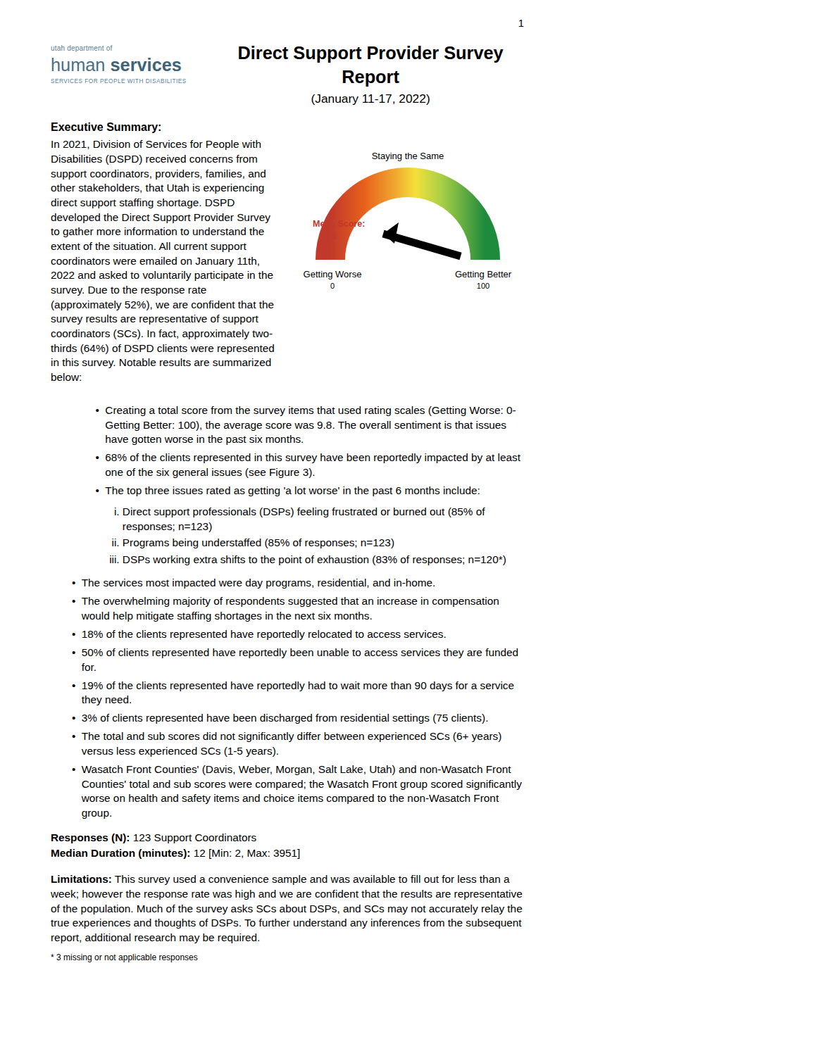1
utah department of
human services
SERVICES FOR PEOPLE WITH DISABILITIES
Direct Support Provider Survey Report
(January 11-17, 2022)
Executive Summary:
In 2021, Division of Services for People with Disabilities (DSPD) received concerns from support coordinators, providers, families, and other stakeholders, that Utah is experiencing direct support staffing shortage. DSPD developed the Direct Support Provider Survey to gather more information to understand the extent of the situation. All current support coordinators were emailed on January 11th, 2022 and asked to voluntarily participate in the survey. Due to the response rate (approximately 52%), we are confident that the survey results are representative of support coordinators (SCs). In fact, approximately two-thirds (64%) of DSPD clients were represented in this survey. Notable results are summarized below:
Staying the Same Mean Score: 9.8 Getting Worse 0 Getting Better 100
Creating a total score from the survey items that used rating scales (Getting Worse: 0-Getting Better: 100), the average score was 9.8. The overall sentiment is that issues have gotten worse in the past six months.
68% of the clients represented in this survey have been reportedly impacted by at least one of the six general issues (see Figure 3).
The top three issues rated as getting 'a lot worse' in the past 6 months include:
Direct support professionals (DSPs) feeling frustrated or burned out (85% of responses; n=123)
Programs being understaffed (85% of responses; n=123)
DSPs working extra shifts to the point of exhaustion (83% of responses; n=120*)
The services most impacted were day programs, residential, and in-home.
The overwhelming majority of respondents suggested that an increase in compensation would help mitigate staffing shortages in the next six months.
18% of the clients represented have reportedly relocated to access services.
50% of clients represented have reportedly been unable to access services they are funded for.
19% of the clients represented have reportedly had to wait more than 90 days for a service they need.
3% of clients represented have been discharged from residential settings (75 clients).
The total and sub scores did not significantly differ between experienced SCs (6+ years) versus less experienced SCs (1-5 years).
Wasatch Front Counties' (Davis, Weber, Morgan, Salt Lake, Utah) and non-Wasatch Front Counties' total and sub scores were compared; the Wasatch Front group scored significantly worse on health and safety items and choice items compared to the non-Wasatch Front group.
Responses (N): 123 Support Coordinators
Median Duration (minutes): 12 [Min: 2, Max: 3951]
Limitations: This survey used a convenience sample and was available to fill out for less than a week; however the response rate was high and we are confident that the results are representative of the population. Much of the survey asks SCs about DSPs, and SCs may not accurately relay the true experiences and thoughts of DSPs. To further understand any inferences from the subsequent report, additional research may be required.
* 3 missing or not applicable responses